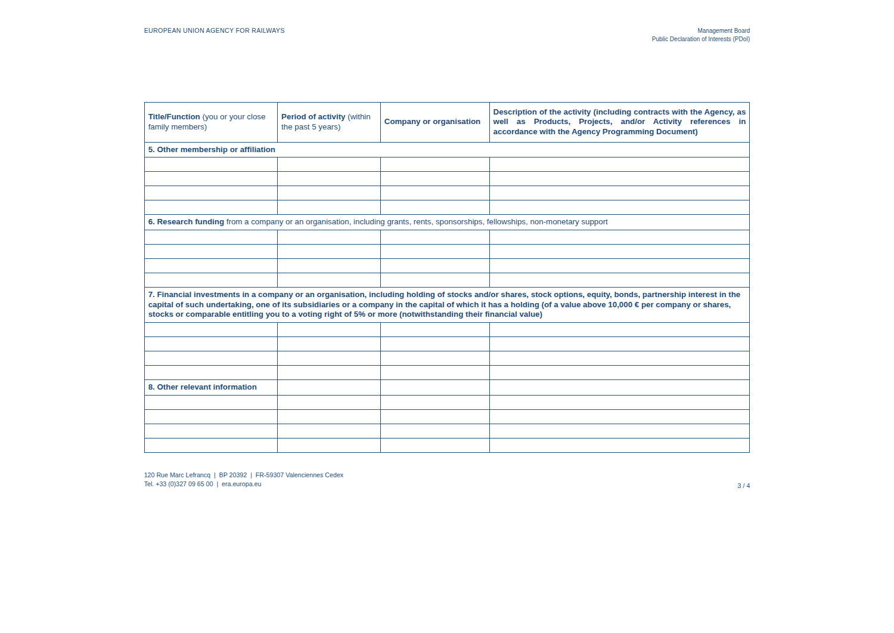EUROPEAN UNION AGENCY FOR RAILWAYS
Management Board
Public Declaration of Interests (PDoI)
| Title/Function (you or your close family members) | Period of activity (within the past 5 years) | Company or organisation | Description of the activity (including contracts with the Agency, as well as Products, Projects, and/or Activity references in accordance with the Agency Programming Document) |
| --- | --- | --- | --- |
| 5. Other membership or affiliation |
| 6. Research funding from a company or an organisation, including grants, rents, sponsorships, fellowships, non-monetary support |
| 7. Financial investments in a company or an organisation, including holding of stocks and/or shares, stock options, equity, bonds, partnership interest in the capital of such undertaking, one of its subsidiaries or a company in the capital of which it has a holding (of a value above 10,000 € per company or shares, stocks or comparable entitling you to a voting right of 5% or more (notwithstanding their financial value) |
| 8. Other relevant information | | | |
120 Rue Marc Lefrancq | BP 20392 | FR-59307 Valenciennes Cedex
Tel. +33 (0)327 09 65 00 | era.europa.eu
3 / 4